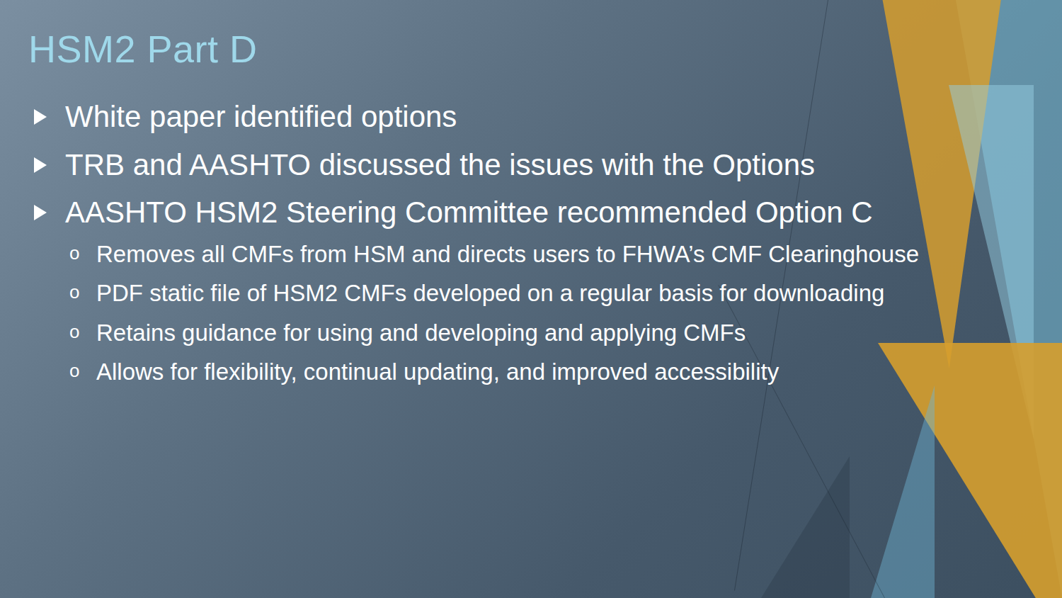HSM2 Part D
White paper identified options
TRB and AASHTO discussed the issues with the Options
AASHTO HSM2 Steering Committee recommended Option C
Removes all CMFs from HSM and directs users to FHWA’s CMF Clearinghouse
PDF static file of HSM2 CMFs developed on a regular basis for downloading
Retains guidance for using and developing and applying CMFs
Allows for flexibility, continual updating, and improved accessibility